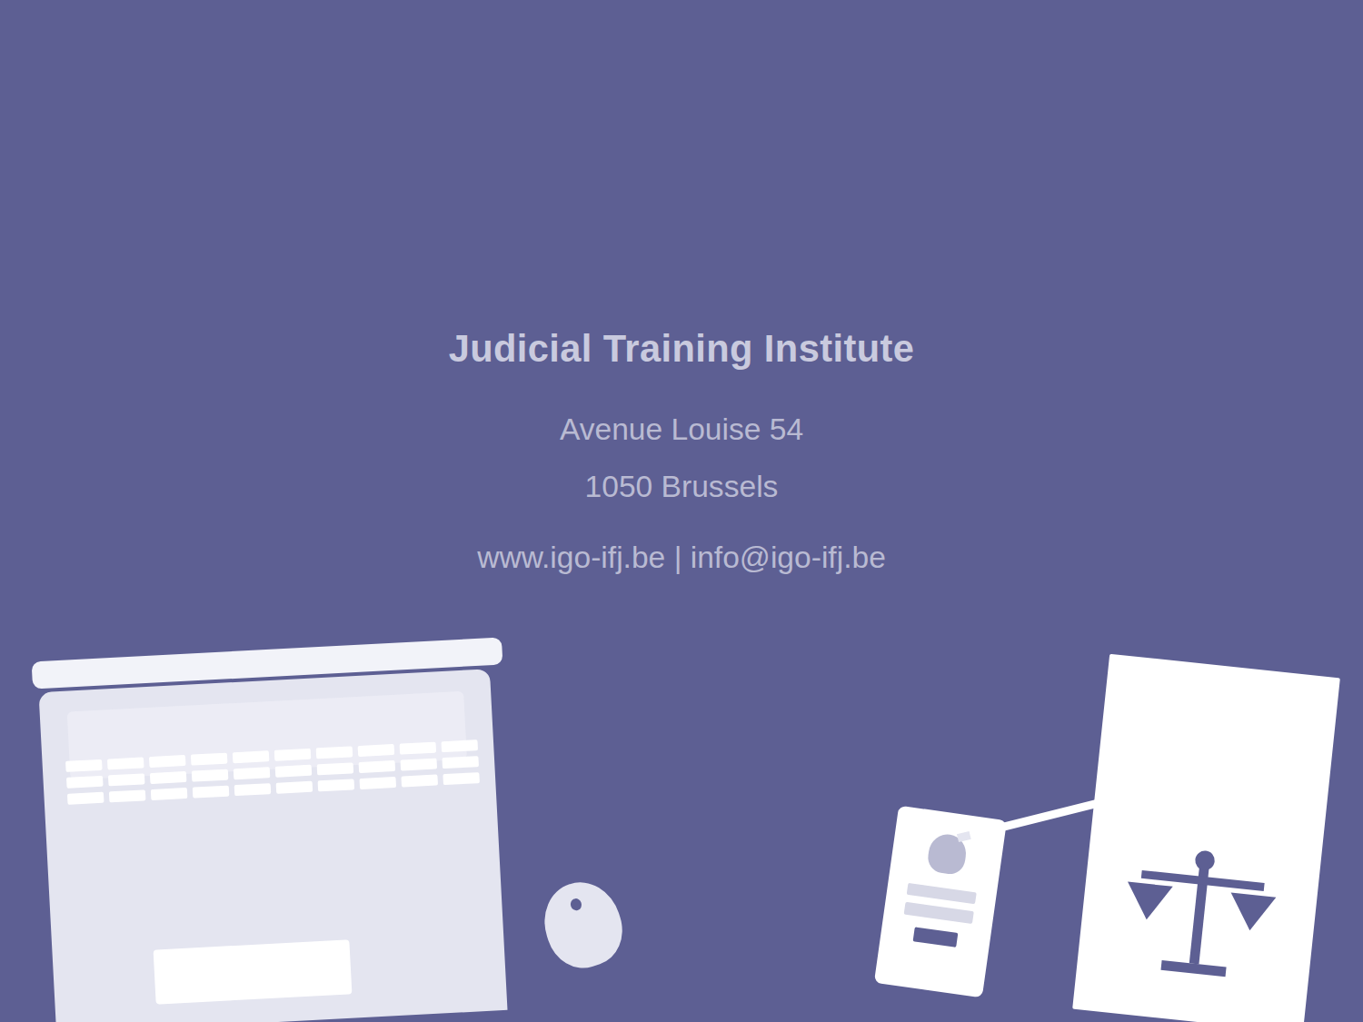Judicial Training Institute
Avenue Louise 54
1050 Brussels
www.igo-ifj.be | info@igo-ifj.be